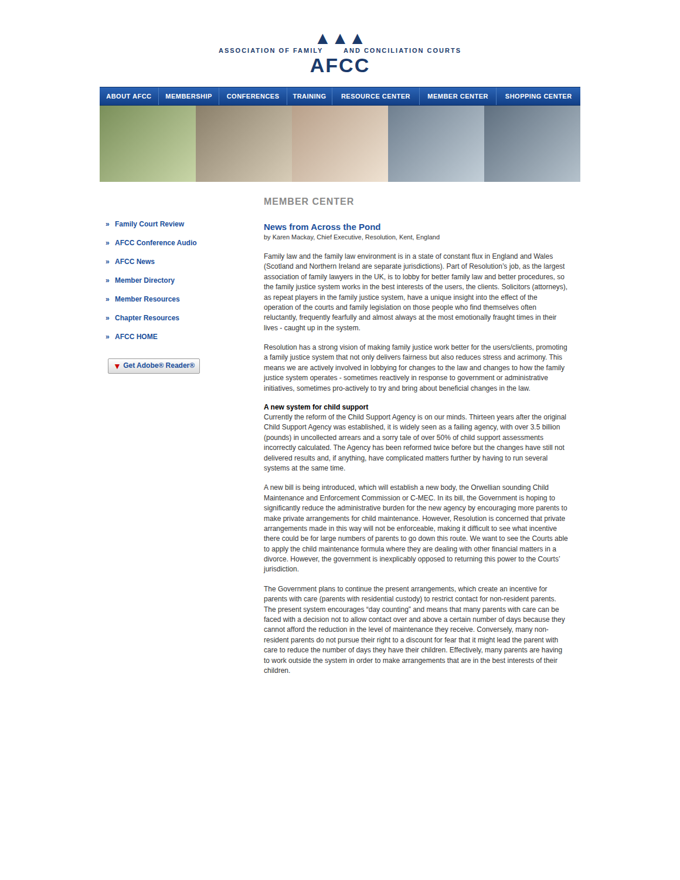▲▲▲
ASSOCIATION OF FAMILY AND CONCILIATION COURTS
AFCC
| ABOUT AFCC | MEMBERSHIP | CONFERENCES | TRAINING | RESOURCE CENTER | MEMBER CENTER | SHOPPING CENTER |
| Family Court Review AFCC Conference Audio AFCC News Member Directory Member Resources Chapter Resources AFCC HOME ▼ Get Adobe® Reader® | MEMBER CENTER News from Across the Pond by Karen Mackay, Chief Executive, Resolution, Kent, England Family law and the family law environment is in a state of constant flux in England and Wales (Scotland and Northern Ireland are separate jurisdictions). Part of Resolution’s job, as the largest association of family lawyers in the UK, is to lobby for better family law and better procedures, so the family justice system works in the best interests of the users, the clients. Solicitors (attorneys), as repeat players in the family justice system, have a unique insight into the effect of the operation of the courts and family legislation on those people who find themselves often reluctantly, frequently fearfully and almost always at the most emotionally fraught times in their lives - caught up in the system. Resolution has a strong vision of making family justice work better for the users/clients, promoting a family justice system that not only delivers fairness but also reduces stress and acrimony. This means we are actively involved in lobbying for changes to the law and changes to how the family justice system operates - sometimes reactively in response to government or administrative initiatives, sometimes pro-actively to try and bring about beneficial changes in the law. A new system for child support Currently the reform of the Child Support Agency is on our minds. Thirteen years after the original Child Support Agency was established, it is widely seen as a failing agency, with over 3.5 billion (pounds) in uncollected arrears and a sorry tale of over 50% of child support assessments incorrectly calculated. The Agency has been reformed twice before but the changes have still not delivered results and, if anything, have complicated matters further by having to run several systems at the same time. A new bill is being introduced, which will establish a new body, the Orwellian sounding Child Maintenance and Enforcement Commission or C-MEC. In its bill, the Government is hoping to significantly reduce the administrative burden for the new agency by encouraging more parents to make private arrangements for child maintenance. However, Resolution is concerned that private arrangements made in this way will not be enforceable, making it difficult to see what incentive there could be for large numbers of parents to go down this route. We want to see the Courts able to apply the child maintenance formula where they are dealing with other financial matters in a divorce. However, the government is inexplicably opposed to returning this power to the Courts’ jurisdiction. The Government plans to continue the present arrangements, which create an incentive for parents with care (parents with residential custody) to restrict contact for non-resident parents. The present system encourages “day counting” and means that many parents with care can be faced with a decision not to allow contact over and above a certain number of days because they cannot afford the reduction in the level of maintenance they receive. Conversely, many non-resident parents do not pursue their right to a discount for fear that it might lead the parent with care to reduce the number of days they have their children. Effectively, many parents are having to work outside the system in order to make arrangements that are in the best interests of their children. |